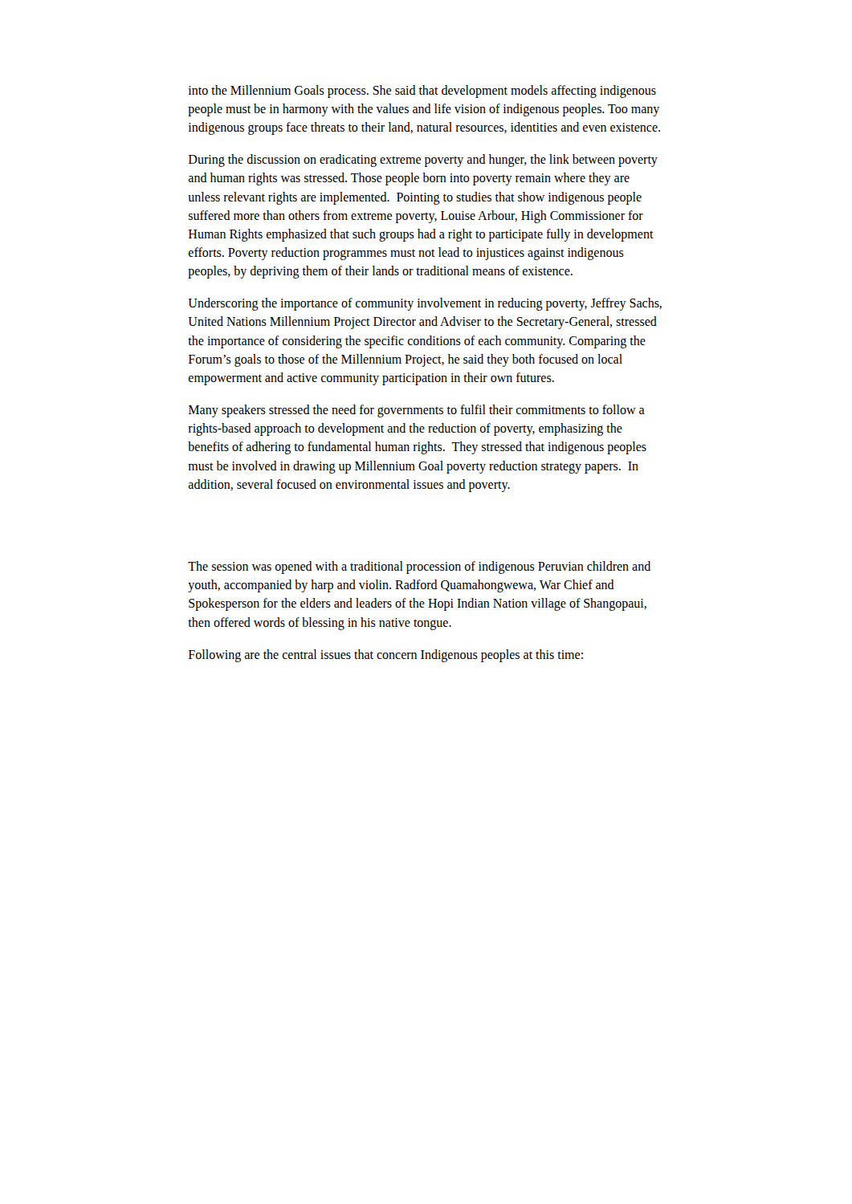into the Millennium Goals process. She said that development models affecting indigenous people must be in harmony with the values and life vision of indigenous peoples. Too many indigenous groups face threats to their land, natural resources, identities and even existence.
During the discussion on eradicating extreme poverty and hunger, the link between poverty and human rights was stressed. Those people born into poverty remain where they are unless relevant rights are implemented. Pointing to studies that show indigenous people suffered more than others from extreme poverty, Louise Arbour, High Commissioner for Human Rights emphasized that such groups had a right to participate fully in development efforts. Poverty reduction programmes must not lead to injustices against indigenous peoples, by depriving them of their lands or traditional means of existence.
Underscoring the importance of community involvement in reducing poverty, Jeffrey Sachs, United Nations Millennium Project Director and Adviser to the Secretary-General, stressed the importance of considering the specific conditions of each community. Comparing the Forum’s goals to those of the Millennium Project, he said they both focused on local empowerment and active community participation in their own futures.
Many speakers stressed the need for governments to fulfil their commitments to follow a rights-based approach to development and the reduction of poverty, emphasizing the benefits of adhering to fundamental human rights. They stressed that indigenous peoples must be involved in drawing up Millennium Goal poverty reduction strategy papers. In addition, several focused on environmental issues and poverty.
The session was opened with a traditional procession of indigenous Peruvian children and youth, accompanied by harp and violin. Radford Quamahongwewa, War Chief and Spokesperson for the elders and leaders of the Hopi Indian Nation village of Shangopaui, then offered words of blessing in his native tongue.
Following are the central issues that concern Indigenous peoples at this time: